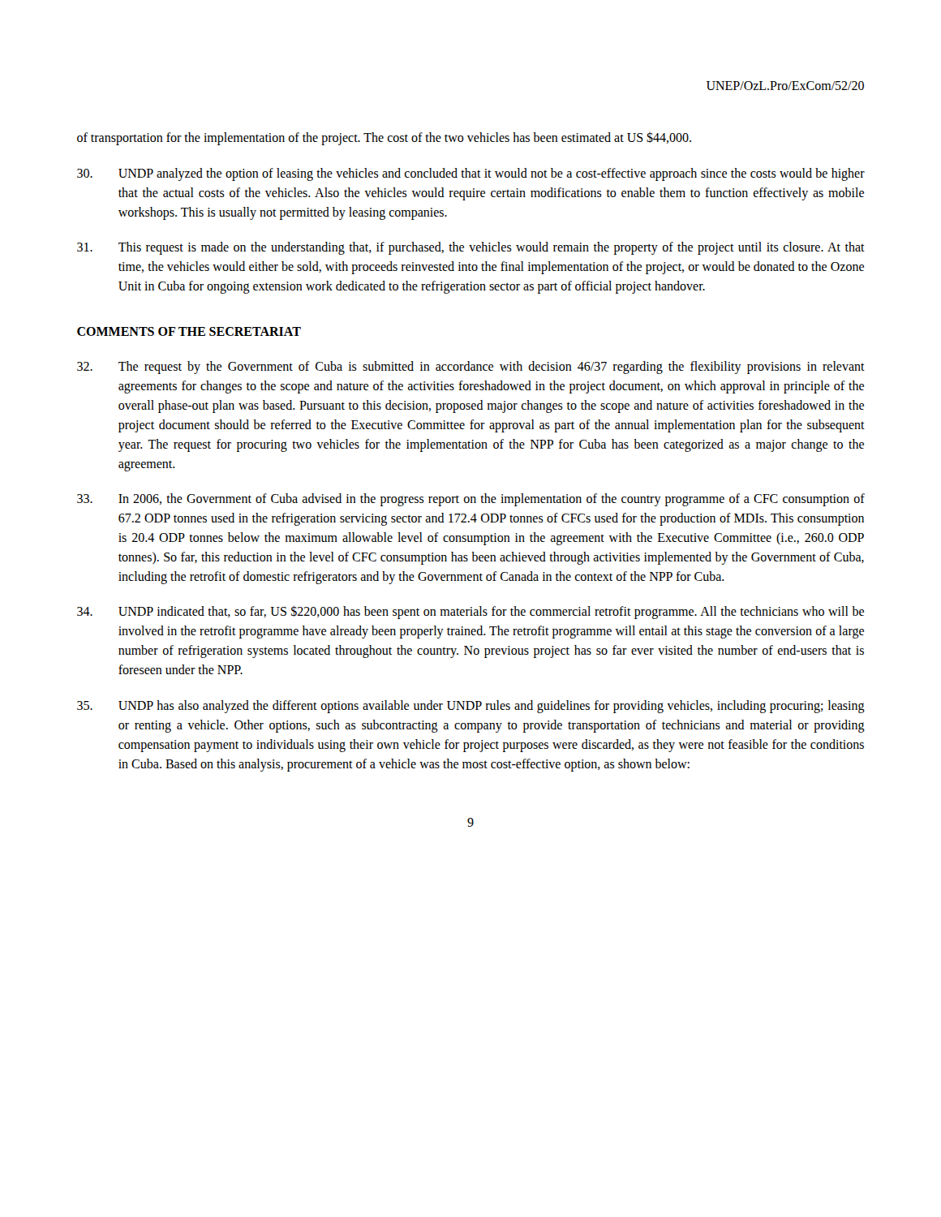UNEP/OzL.Pro/ExCom/52/20
of transportation for the implementation of the project. The cost of the two vehicles has been estimated at US $44,000.
30.
UNDP analyzed the option of leasing the vehicles and concluded that it would not be a cost-effective approach since the costs would be higher that the actual costs of the vehicles. Also the vehicles would require certain modifications to enable them to function effectively as mobile workshops. This is usually not permitted by leasing companies.
31.
This request is made on the understanding that, if purchased, the vehicles would remain the property of the project until its closure. At that time, the vehicles would either be sold, with proceeds reinvested into the final implementation of the project, or would be donated to the Ozone Unit in Cuba for ongoing extension work dedicated to the refrigeration sector as part of official project handover.
COMMENTS OF THE SECRETARIAT
32.
The request by the Government of Cuba is submitted in accordance with decision 46/37 regarding the flexibility provisions in relevant agreements for changes to the scope and nature of the activities foreshadowed in the project document, on which approval in principle of the overall phase-out plan was based. Pursuant to this decision, proposed major changes to the scope and nature of activities foreshadowed in the project document should be referred to the Executive Committee for approval as part of the annual implementation plan for the subsequent year. The request for procuring two vehicles for the implementation of the NPP for Cuba has been categorized as a major change to the agreement.
33.
In 2006, the Government of Cuba advised in the progress report on the implementation of the country programme of a CFC consumption of 67.2 ODP tonnes used in the refrigeration servicing sector and 172.4 ODP tonnes of CFCs used for the production of MDIs. This consumption is 20.4 ODP tonnes below the maximum allowable level of consumption in the agreement with the Executive Committee (i.e., 260.0 ODP tonnes). So far, this reduction in the level of CFC consumption has been achieved through activities implemented by the Government of Cuba, including the retrofit of domestic refrigerators and by the Government of Canada in the context of the NPP for Cuba.
34.
UNDP indicated that, so far, US $220,000 has been spent on materials for the commercial retrofit programme. All the technicians who will be involved in the retrofit programme have already been properly trained. The retrofit programme will entail at this stage the conversion of a large number of refrigeration systems located throughout the country. No previous project has so far ever visited the number of end-users that is foreseen under the NPP.
35.
UNDP has also analyzed the different options available under UNDP rules and guidelines for providing vehicles, including procuring; leasing or renting a vehicle. Other options, such as subcontracting a company to provide transportation of technicians and material or providing compensation payment to individuals using their own vehicle for project purposes were discarded, as they were not feasible for the conditions in Cuba. Based on this analysis, procurement of a vehicle was the most cost-effective option, as shown below:
9